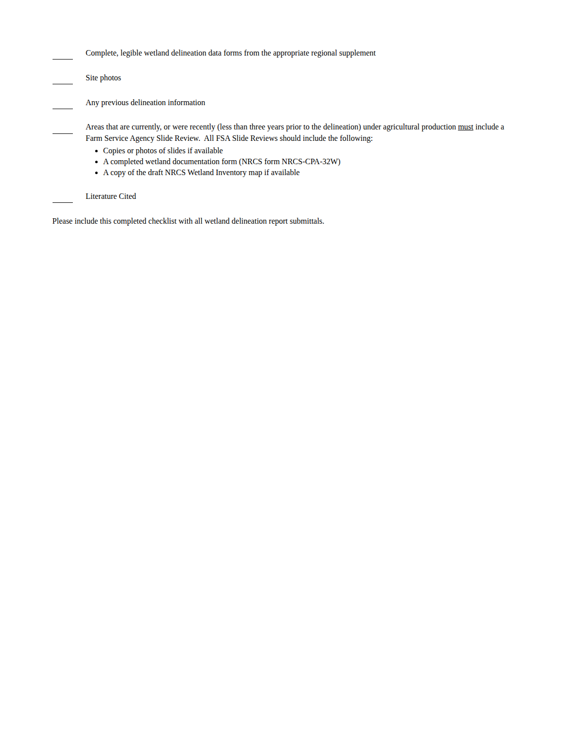Complete, legible wetland delineation data forms from the appropriate regional supplement
Site photos
Any previous delineation information
Areas that are currently, or were recently (less than three years prior to the delineation) under agricultural production must include a Farm Service Agency Slide Review. All FSA Slide Reviews should include the following:
Copies or photos of slides if available
A completed wetland documentation form (NRCS form NRCS-CPA-32W)
A copy of the draft NRCS Wetland Inventory map if available
Literature Cited
Please include this completed checklist with all wetland delineation report submittals.